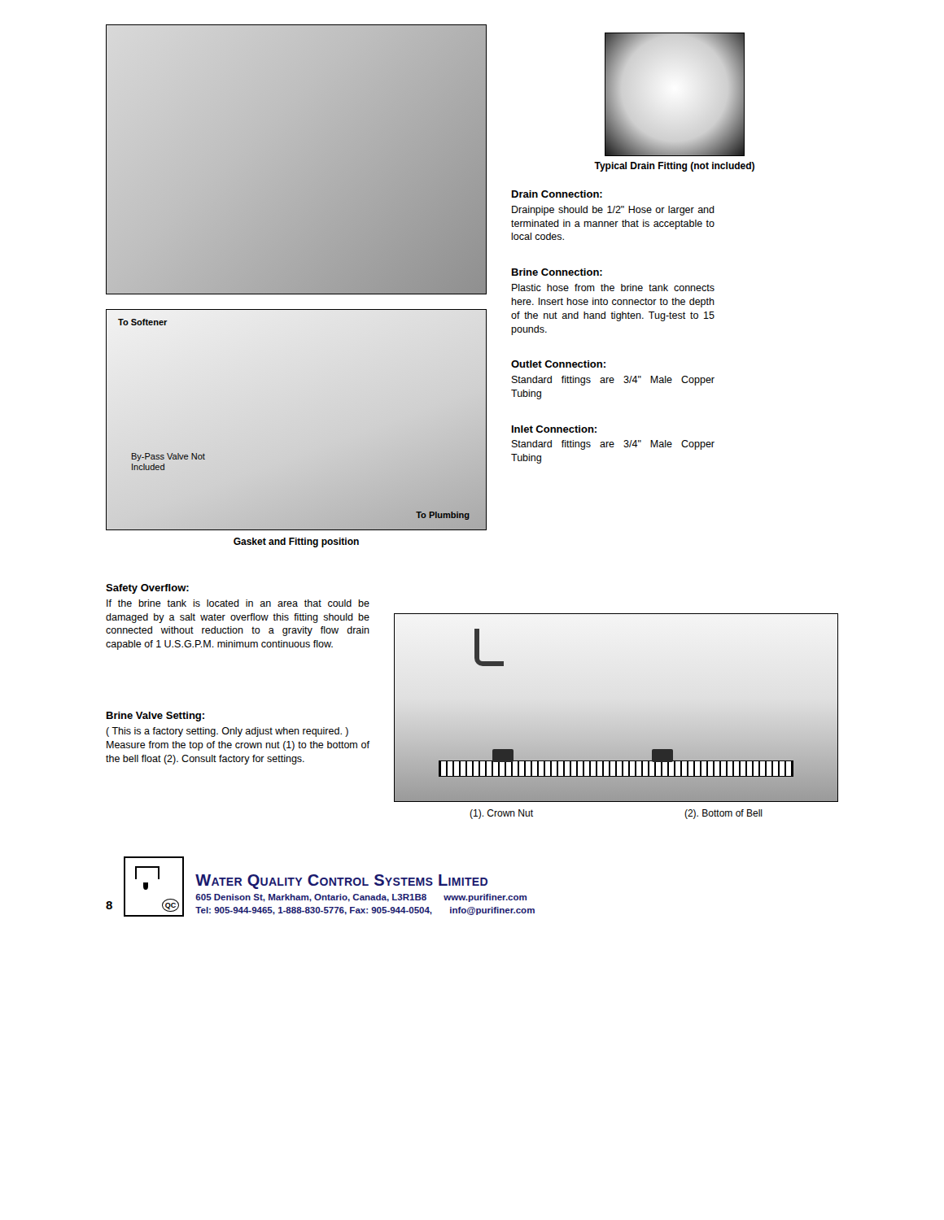To Softener
By-Pass Valve Not
Included
To Plumbing
Gasket and Fitting position
Typical Drain Fitting (not included)
Drain Connection:
Drainpipe should be 1/2" Hose or larger and terminated in a manner that is acceptable to local codes.
Brine Connection:
Plastic hose from the brine tank connects here. Insert hose into connector to the depth of the nut and hand tighten. Tug-test to 15 pounds.
Outlet Connection:
Standard fittings are 3/4" Male Copper Tubing
Inlet Connection:
Standard fittings are 3/4" Male Copper Tubing
Safety Overflow:
If the brine tank is located in an area that could be damaged by a salt water overflow this fitting should be connected without reduction to a gravity flow drain capable of 1 U.S.G.P.M. minimum continuous flow.
Brine Valve Setting:
( This is a factory setting. Only adjust when required. )
Measure from the top of the crown nut (1) to the bottom of the bell float (2). Consult factory for settings.
(1). Crown Nut
(2). Bottom of Bell
8
QC
Water Quality Control Systems Limited
605 Denison St, Markham, Ontario, Canada, L3R1B8 www.purifiner.com
Tel: 905-944-9465, 1-888-830-5776, Fax: 905-944-0504, info@purifiner.com